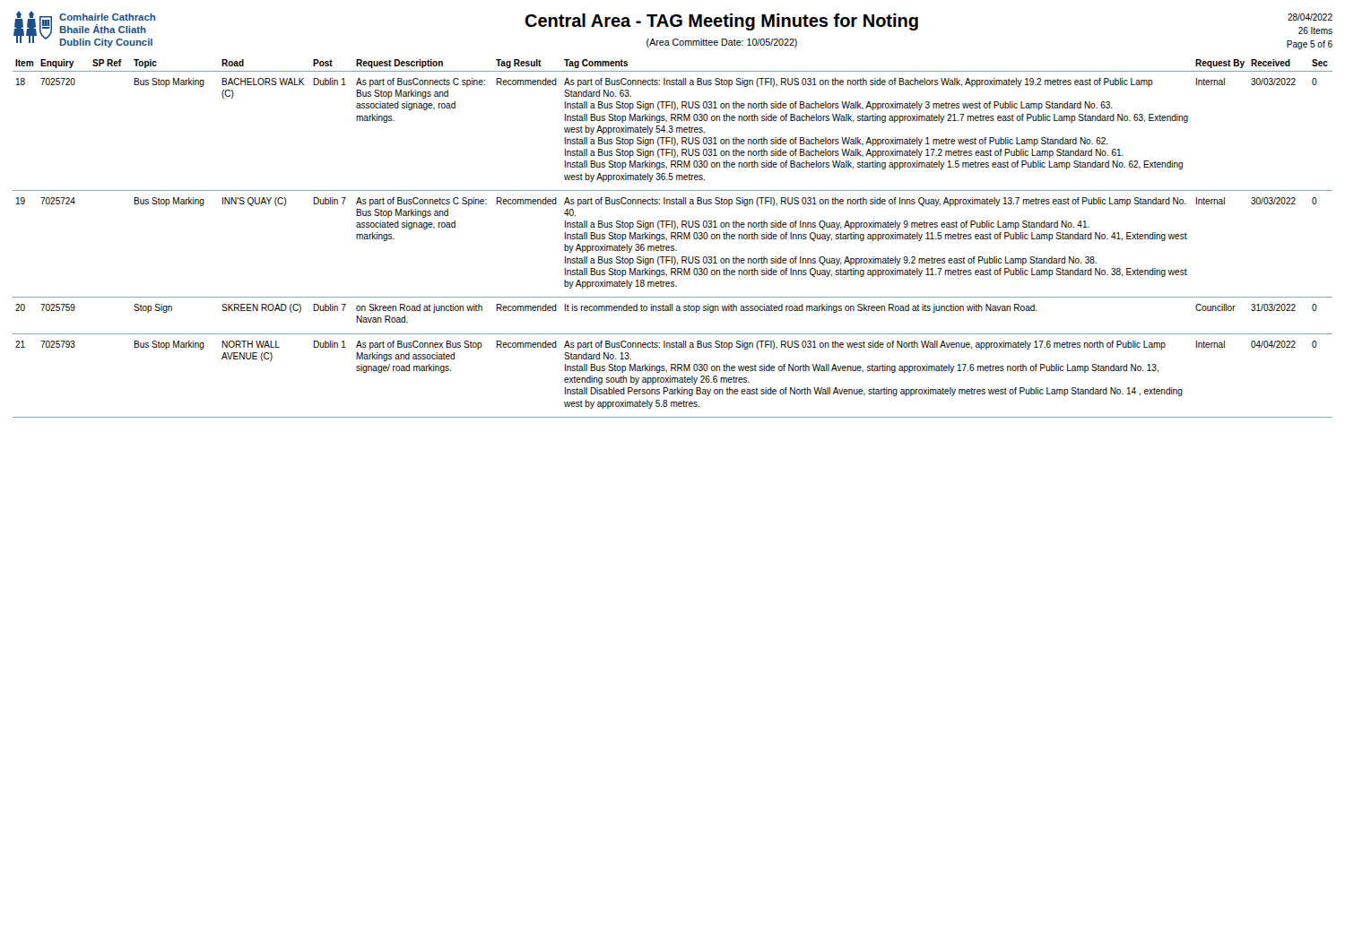Comhairle Cathrach
Bhaile Átha Cliath
Dublin City Council
Central Area - TAG Meeting Minutes for Noting
(Area Committee Date: 10/05/2022)
28/04/2022
26 Items
Page 5 of 6
| Item | Enquiry | SP Ref | Topic | Road | Post | Request Description | Tag Result | Tag Comments | Request By | Received | Sec |
| --- | --- | --- | --- | --- | --- | --- | --- | --- | --- | --- | --- |
| 18 | 7025720 | | Bus Stop Marking | BACHELORS WALK (C) | Dublin 1 | As part of BusConnects C spine: Bus Stop Markings and associated signage, road markings. | Recommended | As part of BusConnects: Install a Bus Stop Sign (TFI), RUS 031 on the north side of Bachelors Walk, Approximately 19.2 metres east of Public Lamp Standard No. 63. Install a Bus Stop Sign (TFI), RUS 031 on the north side of Bachelors Walk, Approximately 3 metres west of Public Lamp Standard No. 63. Install Bus Stop Markings, RRM 030 on the north side of Bachelors Walk, starting approximately 21.7 metres east of Public Lamp Standard No. 63, Extending west by Approximately 54.3 metres. Install a Bus Stop Sign (TFI), RUS 031 on the north side of Bachelors Walk, Approximately 1 metre west of Public Lamp Standard No. 62. Install a Bus Stop Sign (TFI), RUS 031 on the north side of Bachelors Walk, Approximately 17.2 metres east of Public Lamp Standard No. 61. Install Bus Stop Markings, RRM 030 on the north side of Bachelors Walk, starting approximately 1.5 metres east of Public Lamp Standard No. 62, Extending west by Approximately 36.5 metres. | Internal | 30/03/2022 | 0 |
| 19 | 7025724 | | Bus Stop Marking | INN'S QUAY (C) | Dublin 7 | As part of BusConnetcs C Spine: Bus Stop Markings and associated signage, road markings. | Recommended | As part of BusConnects: Install a Bus Stop Sign (TFI), RUS 031 on the north side of Inns Quay, Approximately 13.7 metres east of Public Lamp Standard No. 40. Install a Bus Stop Sign (TFI), RUS 031 on the north side of Inns Quay, Approximately 9 metres east of Public Lamp Standard No. 41. Install Bus Stop Markings, RRM 030 on the north side of Inns Quay, starting approximately 11.5 metres east of Public Lamp Standard No. 41, Extending west by Approximately 36 metres. Install a Bus Stop Sign (TFI), RUS 031 on the north side of Inns Quay, Approximately 9.2 metres east of Public Lamp Standard No. 38. Install Bus Stop Markings, RRM 030 on the north side of Inns Quay, starting approximately 11.7 metres east of Public Lamp Standard No. 38, Extending west by Approximately 18 metres. | Internal | 30/03/2022 | 0 |
| 20 | 7025759 | | Stop Sign | SKREEN ROAD (C) | Dublin 7 | on Skreen Road at junction with Navan Road. | Recommended | It is recommended to install a stop sign with associated road markings on Skreen Road at its junction with Navan Road. | Councillor | 31/03/2022 | 0 |
| 21 | 7025793 | | Bus Stop Marking | NORTH WALL AVENUE (C) | Dublin 1 | As part of BusConnex Bus Stop Markings and associated signage/ road markings. | Recommended | As part of BusConnects: Install a Bus Stop Sign (TFI), RUS 031 on the west side of North Wall Avenue, approximately 17.6 metres north of Public Lamp Standard No. 13. Install Bus Stop Markings, RRM 030 on the west side of North Wall Avenue, starting approximately 17.6 metres north of Public Lamp Standard No. 13, extending south by approximately 26.6 metres. Install Disabled Persons Parking Bay on the east side of North Wall Avenue, starting approximately metres west of Public Lamp Standard No. 14 , extending west by approximately 5.8 metres. | Internal | 04/04/2022 | 0 |